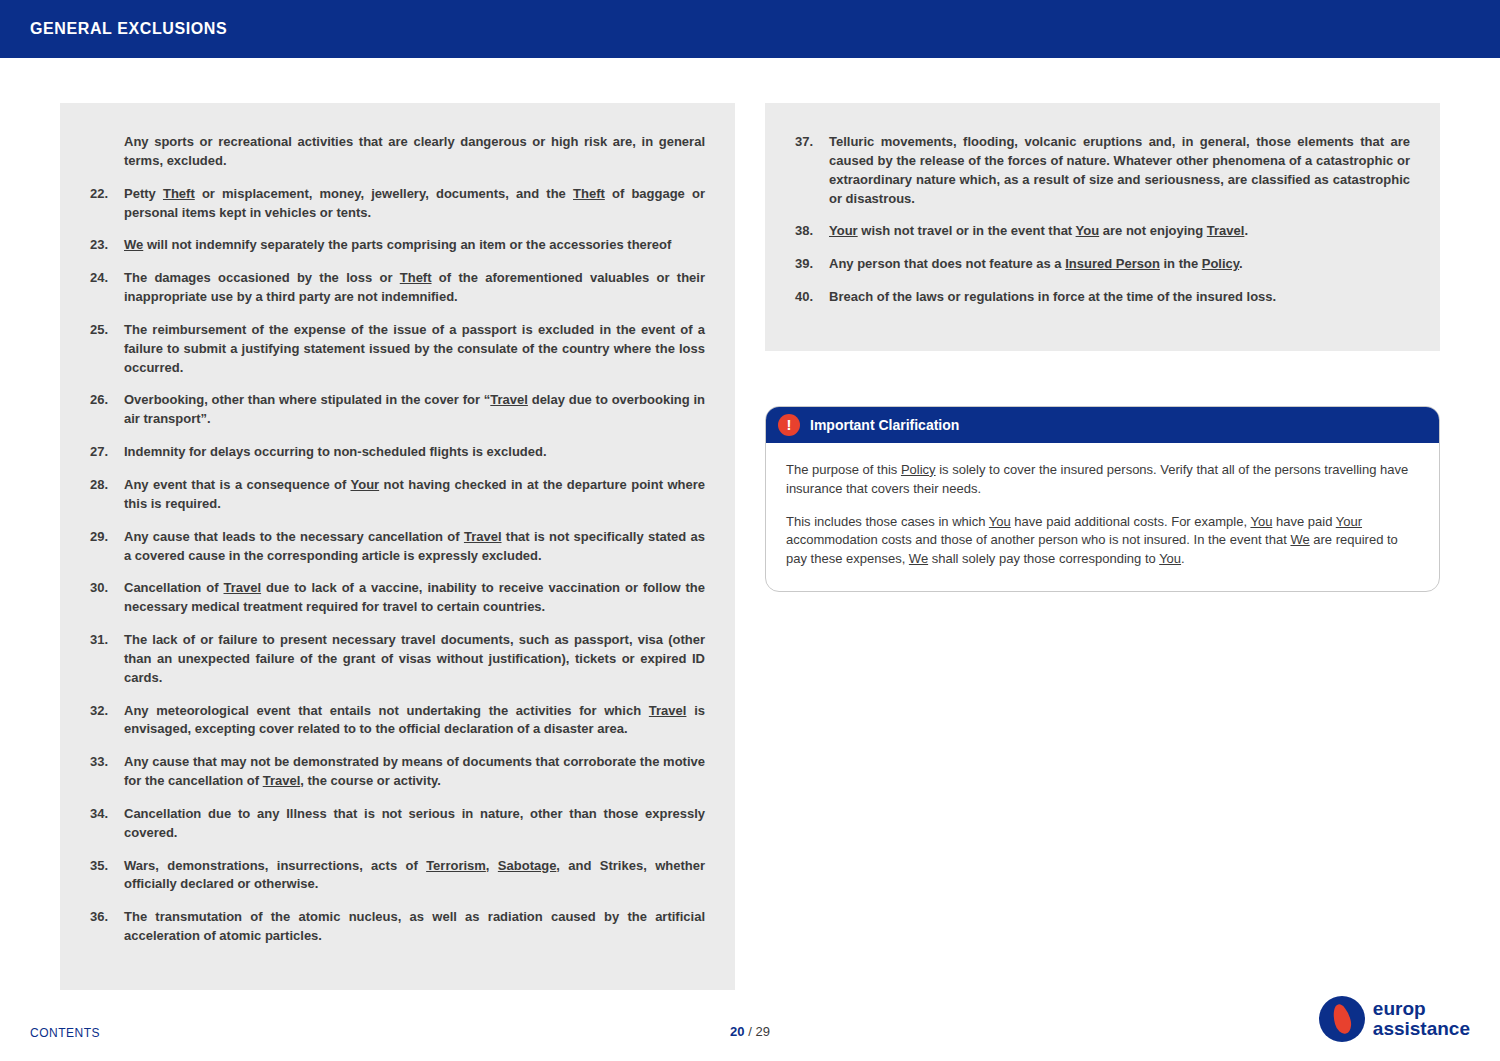General Exclusions
Any sports or recreational activities that are clearly dangerous or high risk are, in general terms, excluded.
22. Petty Theft or misplacement, money, jewellery, documents, and the Theft of baggage or personal items kept in vehicles or tents.
23. We will not indemnify separately the parts comprising an item or the accessories thereof
24. The damages occasioned by the loss or Theft of the aforementioned valuables or their inappropriate use by a third party are not indemnified.
25. The reimbursement of the expense of the issue of a passport is excluded in the event of a failure to submit a justifying statement issued by the consulate of the country where the loss occurred.
26. Overbooking, other than where stipulated in the cover for “Travel delay due to overbooking in air transport”.
27. Indemnity for delays occurring to non-scheduled flights is excluded.
28. Any event that is a consequence of Your not having checked in at the departure point where this is required.
29. Any cause that leads to the necessary cancellation of Travel that is not specifically stated as a covered cause in the corresponding article is expressly excluded.
30. Cancellation of Travel due to lack of a vaccine, inability to receive vaccination or follow the necessary medical treatment required for travel to certain countries.
31. The lack of or failure to present necessary travel documents, such as passport, visa (other than an unexpected failure of the grant of visas without justification), tickets or expired ID cards.
32. Any meteorological event that entails not undertaking the activities for which Travel is envisaged, excepting cover related to to the official declaration of a disaster area.
33. Any cause that may not be demonstrated by means of documents that corroborate the motive for the cancellation of Travel, the course or activity.
34. Cancellation due to any Illness that is not serious in nature, other than those expressly covered.
35. Wars, demonstrations, insurrections, acts of Terrorism, Sabotage, and Strikes, whether officially declared or otherwise.
36. The transmutation of the atomic nucleus, as well as radiation caused by the artificial acceleration of atomic particles.
37. Telluric movements, flooding, volcanic eruptions and, in general, those elements that are caused by the release of the forces of nature. Whatever other phenomena of a catastrophic or extraordinary nature which, as a result of size and seriousness, are classified as catastrophic or disastrous.
38. Your wish not travel or in the event that You are not enjoying Travel.
39. Any person that does not feature as a Insured Person in the Policy.
40. Breach of the laws or regulations in force at the time of the insured loss.
!
Important Clarification
The purpose of this Policy is solely to cover the insured persons. Verify that all of the persons travelling have insurance that covers their needs.
This includes those cases in which You have paid additional costs. For example, You have paid Your accommodation costs and those of another person who is not insured. In the event that We are required to pay these expenses, We shall solely pay those corresponding to You.
20 / 29
CONTENTS
europ
assistance